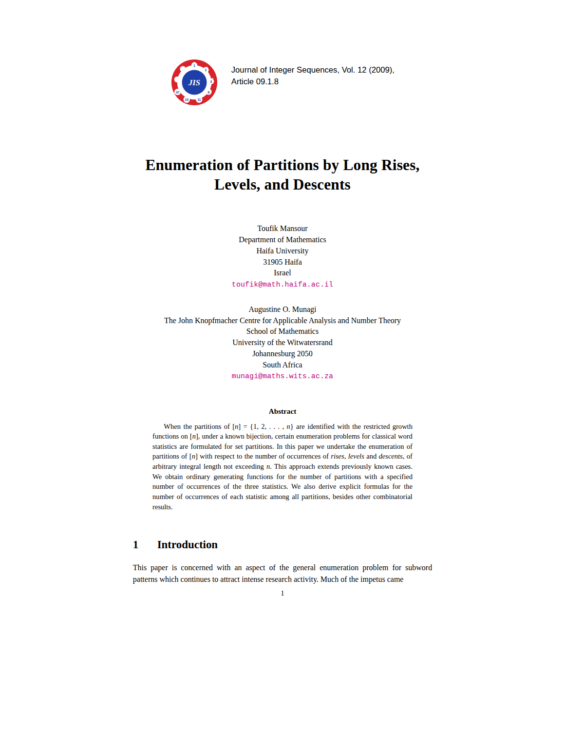1 2 3 6 11 23 47 1 2 3 6 11 23 47 JIS
Journal of Integer Sequences, Vol. 12 (2009),
Article 09.1.8
Enumeration of Partitions by Long Rises,
Levels, and Descents
Toufik Mansour
Department of Mathematics
Haifa University
31905 Haifa
Israel
toufik@math.haifa.ac.il
Augustine O. Munagi
The John Knopfmacher Centre for Applicable Analysis and Number Theory
School of Mathematics
University of the Witwatersrand
Johannesburg 2050
South Africa
munagi@maths.wits.ac.za
Abstract
When the partitions of [n] = {1, 2, . . . , n} are identified with the restricted growth functions on [n], under a known bijection, certain enumeration problems for classical word statistics are formulated for set partitions. In this paper we undertake the enumeration of partitions of [n] with respect to the number of occurrences of rises, levels and descents, of arbitrary integral length not exceeding n. This approach extends previously known cases. We obtain ordinary generating functions for the number of partitions with a specified number of occurrences of the three statistics. We also derive explicit formulas for the number of occurrences of each statistic among all partitions, besides other combinatorial results.
1 Introduction
This paper is concerned with an aspect of the general enumeration problem for subword patterns which continues to attract intense research activity. Much of the impetus came
1